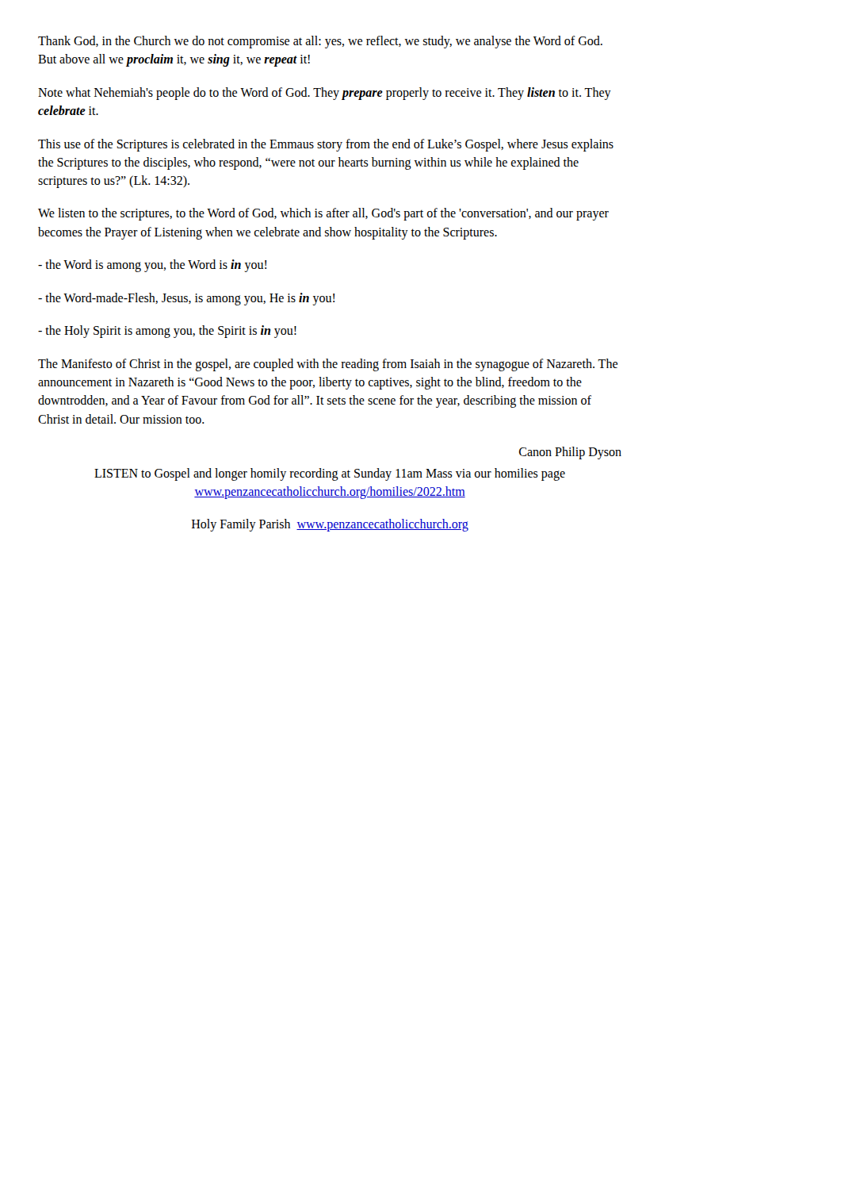Thank God, in the Church we do not compromise at all: yes, we reflect, we study, we analyse the Word of God. But above all we proclaim it, we sing it, we repeat it!
Note what Nehemiah's people do to the Word of God. They prepare properly to receive it. They listen to it. They celebrate it.
This use of the Scriptures is celebrated in the Emmaus story from the end of Luke’s Gospel, where Jesus explains the Scriptures to the disciples, who respond, “were not our hearts burning within us while he explained the scriptures to us?” (Lk. 14:32).
We listen to the scriptures, to the Word of God, which is after all, God's part of the 'conversation', and our prayer becomes the Prayer of Listening when we celebrate and show hospitality to the Scriptures.
- the Word is among you, the Word is in you!
- the Word-made-Flesh, Jesus, is among you, He is in you!
- the Holy Spirit is among you, the Spirit is in you!
The Manifesto of Christ in the gospel, are coupled with the reading from Isaiah in the synagogue of Nazareth. The announcement in Nazareth is “Good News to the poor, liberty to captives, sight to the blind, freedom to the downtrodden, and a Year of Favour from God for all”. It sets the scene for the year, describing the mission of Christ in detail. Our mission too.
Canon Philip Dyson
LISTEN to Gospel and longer homily recording at Sunday 11am Mass via our homilies page
www.penzancecatholicchurch.org/homilies/2022.htm
Holy Family Parish www.penzancecatholicchurch.org